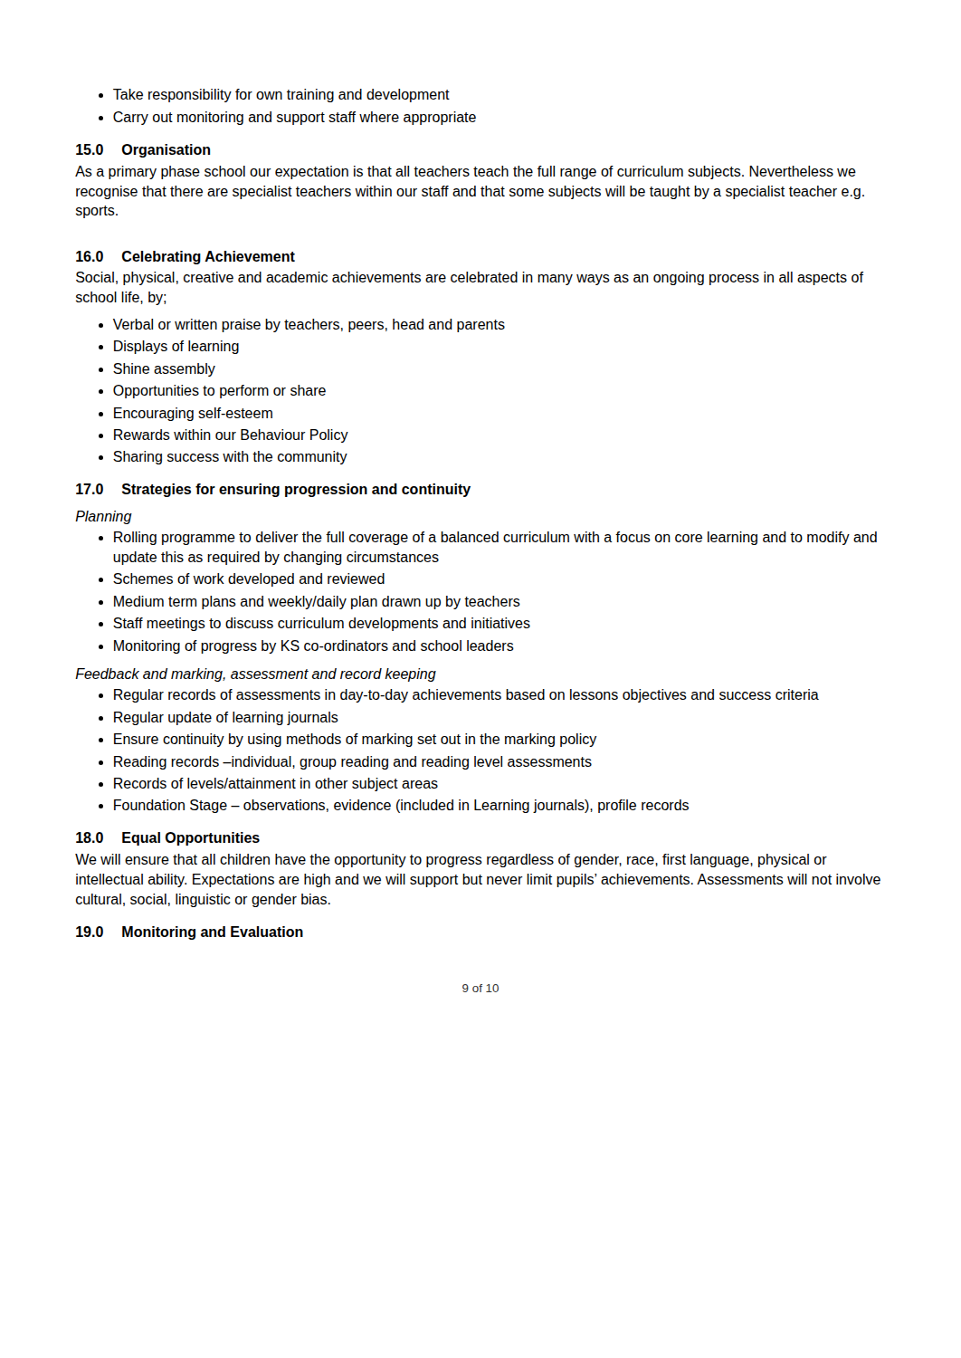Take responsibility for own training and development
Carry out monitoring and support staff where appropriate
15.0 Organisation
As a primary phase school our expectation is that all teachers teach the full range of curriculum subjects. Nevertheless we recognise that there are specialist teachers within our staff and that some subjects will be taught by a specialist teacher e.g. sports.
16.0 Celebrating Achievement
Social, physical, creative and academic achievements are celebrated in many ways as an ongoing process in all aspects of school life, by;
Verbal or written praise by teachers, peers, head and parents
Displays of learning
Shine assembly
Opportunities to perform or share
Encouraging self-esteem
Rewards within our Behaviour Policy
Sharing success with the community
17.0 Strategies for ensuring progression and continuity
Planning
Rolling programme to deliver the full coverage of a balanced curriculum with a focus on core learning and to modify and update this as required by changing circumstances
Schemes of work developed and reviewed
Medium term plans and weekly/daily plan drawn up by teachers
Staff meetings to discuss curriculum developments and initiatives
Monitoring of progress by KS co-ordinators and school leaders
Feedback and marking, assessment and record keeping
Regular records of assessments in day-to-day achievements based on lessons objectives and success criteria
Regular update of learning journals
Ensure continuity by using methods of marking set out in the marking policy
Reading records –individual, group reading and reading level assessments
Records of levels/attainment in other subject areas
Foundation Stage – observations, evidence (included in Learning journals), profile records
18.0 Equal Opportunities
We will ensure that all children have the opportunity to progress regardless of gender, race, first language, physical or intellectual ability. Expectations are high and we will support but never limit pupils’ achievements. Assessments will not involve cultural, social, linguistic or gender bias.
19.0 Monitoring and Evaluation
9 of 10